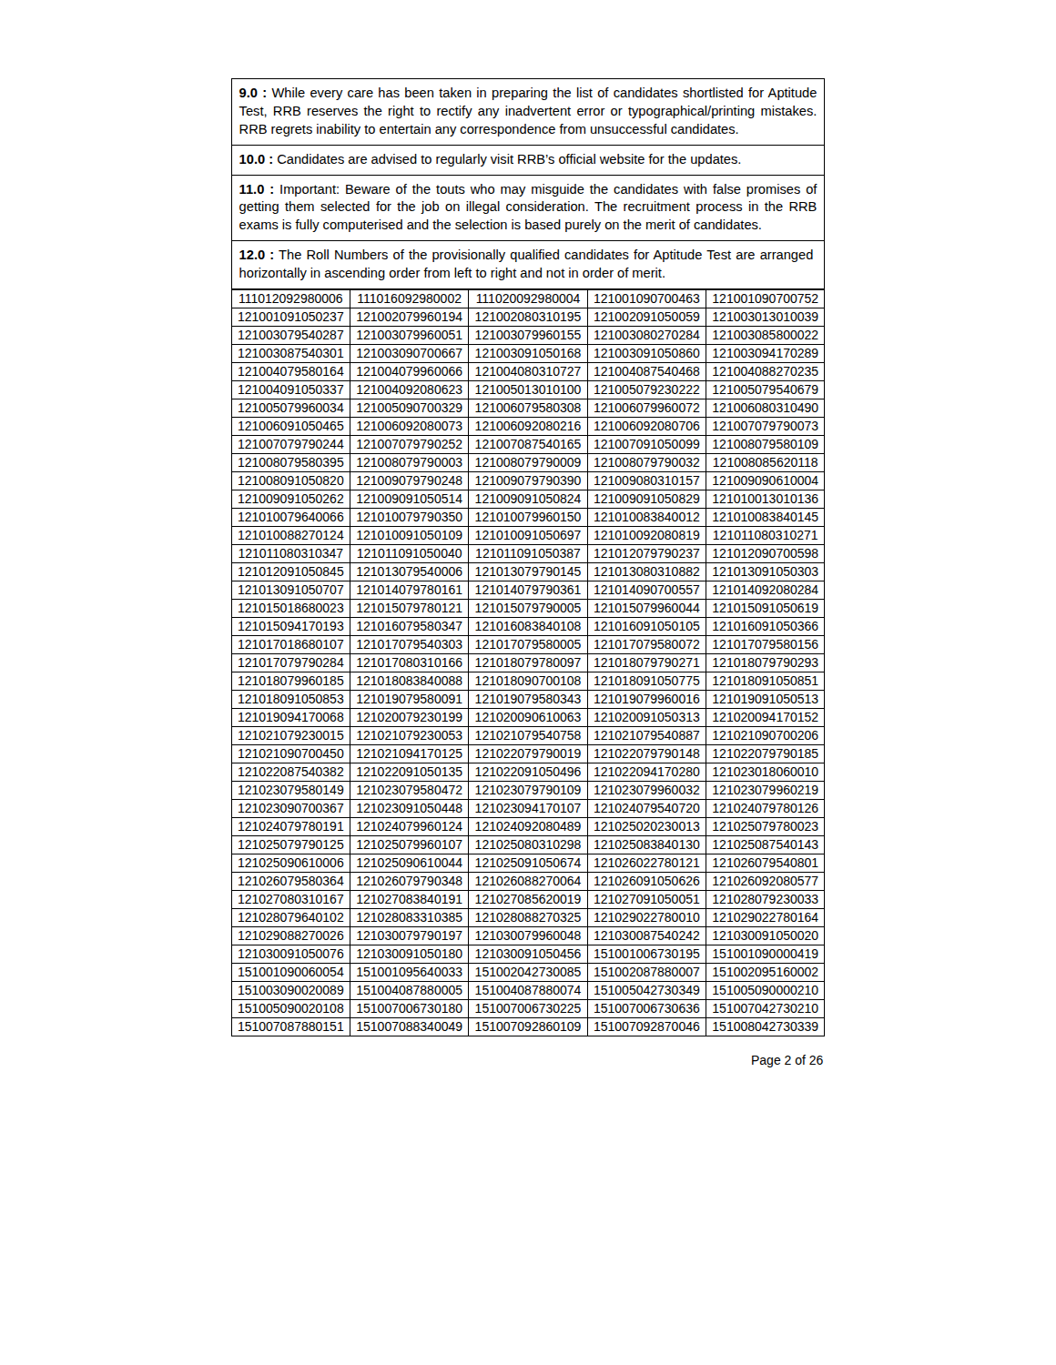9.0 : While every care has been taken in preparing the list of candidates shortlisted for Aptitude Test, RRB reserves the right to rectify any inadvertent error or typographical/printing mistakes. RRB regrets inability to entertain any correspondence from unsuccessful candidates.
10.0 : Candidates are advised to regularly visit RRB’s official website for the updates.
11.0 : Important: Beware of the touts who may misguide the candidates with false promises of getting them selected for the job on illegal consideration. The recruitment process in the RRB exams is fully computerised and the selection is based purely on the merit of candidates.
12.0 : The Roll Numbers of the provisionally qualified candidates for Aptitude Test are arranged horizontally in ascending order from left to right and not in order of merit.
| 111012092980006 | 111016092980002 | 111020092980004 | 121001090700463 | 121001090700752 |
| 121001091050237 | 121002079960194 | 121002080310195 | 121002091050059 | 121003013010039 |
| 121003079540287 | 121003079960051 | 121003079960155 | 121003080270284 | 121003085800022 |
| 121003087540301 | 121003090700667 | 121003091050168 | 121003091050860 | 121003094170289 |
| 121004079580164 | 121004079960066 | 121004080310727 | 121004087540468 | 121004088270235 |
| 121004091050337 | 121004092080623 | 121005013010100 | 121005079230222 | 121005079540679 |
| 121005079960034 | 121005090700329 | 121006079580308 | 121006079960072 | 121006080310490 |
| 121006091050465 | 121006092080073 | 121006092080216 | 121006092080706 | 121007079790073 |
| 121007079790244 | 121007079790252 | 121007087540165 | 121007091050099 | 121008079580109 |
| 121008079580395 | 121008079790003 | 121008079790009 | 121008079790032 | 121008085620118 |
| 121008091050820 | 121009079790248 | 121009079790390 | 121009080310157 | 121009090610004 |
| 121009091050262 | 121009091050514 | 121009091050824 | 121009091050829 | 121010013010136 |
| 121010079640066 | 121010079790350 | 121010079960150 | 121010083840012 | 121010083840145 |
| 121010088270124 | 121010091050109 | 121010091050697 | 121010092080819 | 121011080310271 |
| 121011080310347 | 121011091050040 | 121011091050387 | 121012079790237 | 121012090700598 |
| 121012091050845 | 121013079540006 | 121013079790145 | 121013080310882 | 121013091050303 |
| 121013091050707 | 121014079780161 | 121014079790361 | 121014090700557 | 121014092080284 |
| 121015018680023 | 121015079780121 | 121015079790005 | 121015079960044 | 121015091050619 |
| 121015094170193 | 121016079580347 | 121016083840108 | 121016091050105 | 121016091050366 |
| 121017018680107 | 121017079540303 | 121017079580005 | 121017079580072 | 121017079580156 |
| 121017079790284 | 121017080310166 | 121018079780097 | 121018079790271 | 121018079790293 |
| 121018079960185 | 121018083840088 | 121018090700108 | 121018091050775 | 121018091050851 |
| 121018091050853 | 121019079580091 | 121019079580343 | 121019079960016 | 121019091050513 |
| 121019094170068 | 121020079230199 | 121020090610063 | 121020091050313 | 121020094170152 |
| 121021079230015 | 121021079230053 | 121021079540758 | 121021079540887 | 121021090700206 |
| 121021090700450 | 121021094170125 | 121022079790019 | 121022079790148 | 121022079790185 |
| 121022087540382 | 121022091050135 | 121022091050496 | 121022094170280 | 121023018060010 |
| 121023079580149 | 121023079580472 | 121023079790109 | 121023079960032 | 121023079960219 |
| 121023090700367 | 121023091050448 | 121023094170107 | 121024079540720 | 121024079780126 |
| 121024079780191 | 121024079960124 | 121024092080489 | 121025020230013 | 121025079780023 |
| 121025079790125 | 121025079960107 | 121025080310298 | 121025083840130 | 121025087540143 |
| 121025090610006 | 121025090610044 | 121025091050674 | 121026022780121 | 121026079540801 |
| 121026079580364 | 121026079790348 | 121026088270064 | 121026091050626 | 121026092080577 |
| 121027080310167 | 121027083840191 | 121027085620019 | 121027091050051 | 121028079230033 |
| 121028079640102 | 121028083310385 | 121028088270325 | 121029022780010 | 121029022780164 |
| 121029088270026 | 121030079790197 | 121030079960048 | 121030087540242 | 121030091050020 |
| 121030091050076 | 121030091050180 | 121030091050456 | 151001006730195 | 151001090000419 |
| 151001090060054 | 151001095640033 | 151002042730085 | 151002087880007 | 151002095160002 |
| 151003090020089 | 151004087880005 | 151004087880074 | 151005042730349 | 151005090000210 |
| 151005090020108 | 151007006730180 | 151007006730225 | 151007006730636 | 151007042730210 |
| 151007087880151 | 151007088340049 | 151007092860109 | 151007092870046 | 151008042730339 |
Page 2 of 26